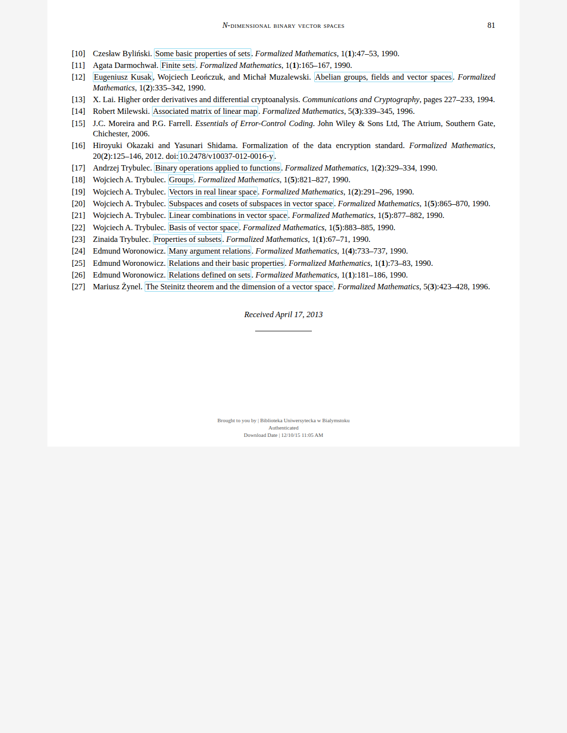N-dimensional binary vector spaces
81
[10] Czesław Byliński. Some basic properties of sets. Formalized Mathematics, 1(1):47–53, 1990.
[11] Agata Darmochwał. Finite sets. Formalized Mathematics, 1(1):165–167, 1990.
[12] Eugeniusz Kusak, Wojciech Leończuk, and Michał Muzalewski. Abelian groups, fields and vector spaces. Formalized Mathematics, 1(2):335–342, 1990.
[13] X. Lai. Higher order derivatives and differential cryptoanalysis. Communications and Cryptography, pages 227–233, 1994.
[14] Robert Milewski. Associated matrix of linear map. Formalized Mathematics, 5(3):339–345, 1996.
[15] J.C. Moreira and P.G. Farrell. Essentials of Error-Control Coding. John Wiley & Sons Ltd, The Atrium, Southern Gate, Chichester, 2006.
[16] Hiroyuki Okazaki and Yasunari Shidama. Formalization of the data encryption standard. Formalized Mathematics, 20(2):125–146, 2012. doi:10.2478/v10037-012-0016-y.
[17] Andrzej Trybulec. Binary operations applied to functions. Formalized Mathematics, 1(2):329–334, 1990.
[18] Wojciech A. Trybulec. Groups. Formalized Mathematics, 1(5):821–827, 1990.
[19] Wojciech A. Trybulec. Vectors in real linear space. Formalized Mathematics, 1(2):291–296, 1990.
[20] Wojciech A. Trybulec. Subspaces and cosets of subspaces in vector space. Formalized Mathematics, 1(5):865–870, 1990.
[21] Wojciech A. Trybulec. Linear combinations in vector space. Formalized Mathematics, 1(5):877–882, 1990.
[22] Wojciech A. Trybulec. Basis of vector space. Formalized Mathematics, 1(5):883–885, 1990.
[23] Zinaida Trybulec. Properties of subsets. Formalized Mathematics, 1(1):67–71, 1990.
[24] Edmund Woronowicz. Many argument relations. Formalized Mathematics, 1(4):733–737, 1990.
[25] Edmund Woronowicz. Relations and their basic properties. Formalized Mathematics, 1(1):73–83, 1990.
[26] Edmund Woronowicz. Relations defined on sets. Formalized Mathematics, 1(1):181–186, 1990.
[27] Mariusz Żynel. The Steinitz theorem and the dimension of a vector space. Formalized Mathematics, 5(3):423–428, 1996.
Received April 17, 2013
Brought to you by | Biblioteka Uniwersytecka w Bialymstoku
Authenticated
Download Date | 12/10/15 11:05 AM